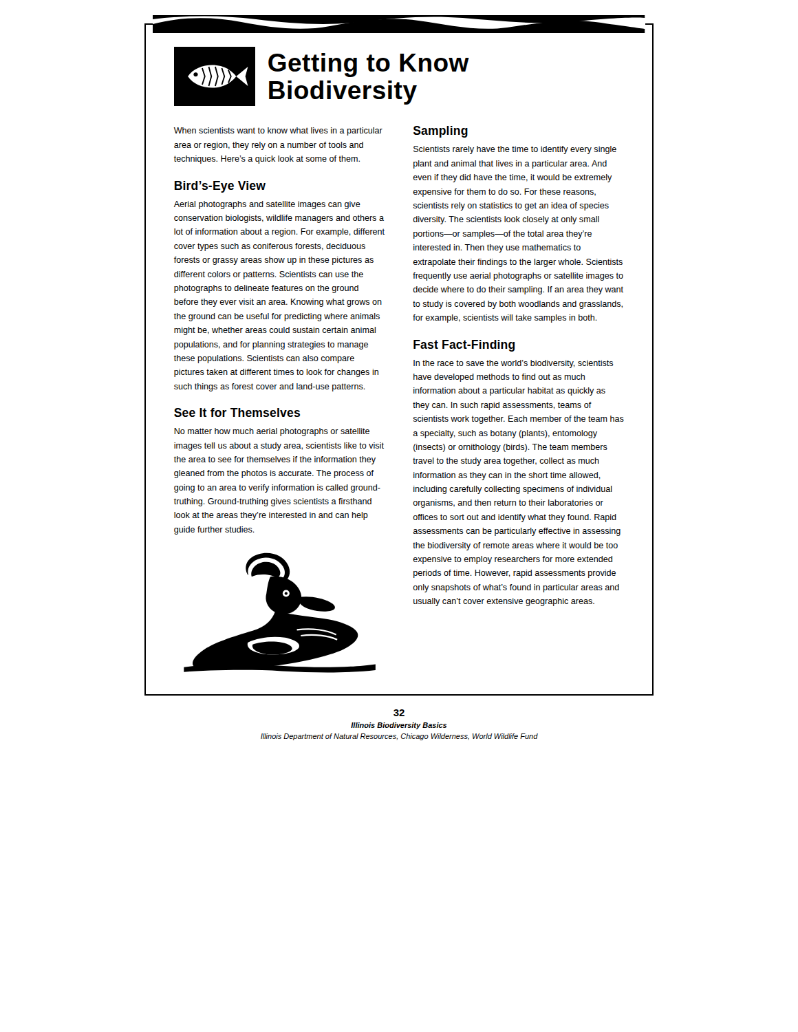Getting to Know
Biodiversity
When scientists want to know what lives in a particular area or region, they rely on a number of tools and techniques. Here’s a quick look at some of them.
Bird’s-Eye View
Aerial photographs and satellite images can give conservation biologists, wildlife managers and others a lot of information about a region. For example, different cover types such as coniferous forests, deciduous forests or grassy areas show up in these pictures as different colors or patterns. Scientists can use the photographs to delineate features on the ground before they ever visit an area. Knowing what grows on the ground can be useful for predicting where animals might be, whether areas could sustain certain animal populations, and for planning strategies to manage these populations. Scientists can also compare pictures taken at different times to look for changes in such things as forest cover and land-use patterns.
See It for Themselves
No matter how much aerial photographs or satellite images tell us about a study area, scientists like to visit the area to see for themselves if the information they gleaned from the photos is accurate. The process of going to an area to verify information is called ground-truthing. Ground-truthing gives scientists a firsthand look at the areas they’re interested in and can help guide further studies.
Sampling
Scientists rarely have the time to identify every single plant and animal that lives in a particular area. And even if they did have the time, it would be extremely expensive for them to do so. For these reasons, scientists rely on statistics to get an idea of species diversity. The scientists look closely at only small portions—or samples—of the total area they’re interested in. Then they use mathematics to extrapolate their findings to the larger whole. Scientists frequently use aerial photographs or satellite images to decide where to do their sampling. If an area they want to study is covered by both woodlands and grasslands, for example, scientists will take samples in both.
Fast Fact-Finding
In the race to save the world’s biodiversity, scientists have developed methods to find out as much information about a particular habitat as quickly as they can. In such rapid assessments, teams of scientists work together. Each member of the team has a specialty, such as botany (plants), entomology (insects) or ornithology (birds). The team members travel to the study area together, collect as much information as they can in the short time allowed, including carefully collecting specimens of individual organisms, and then return to their laboratories or offices to sort out and identify what they found. Rapid assessments can be particularly effective in assessing the biodiversity of remote areas where it would be too expensive to employ researchers for more extended periods of time. However, rapid assessments provide only snapshots of what’s found in particular areas and usually can’t cover extensive geographic areas.
32
Illinois Biodiversity Basics
Illinois Department of Natural Resources, Chicago Wilderness, World Wildlife Fund